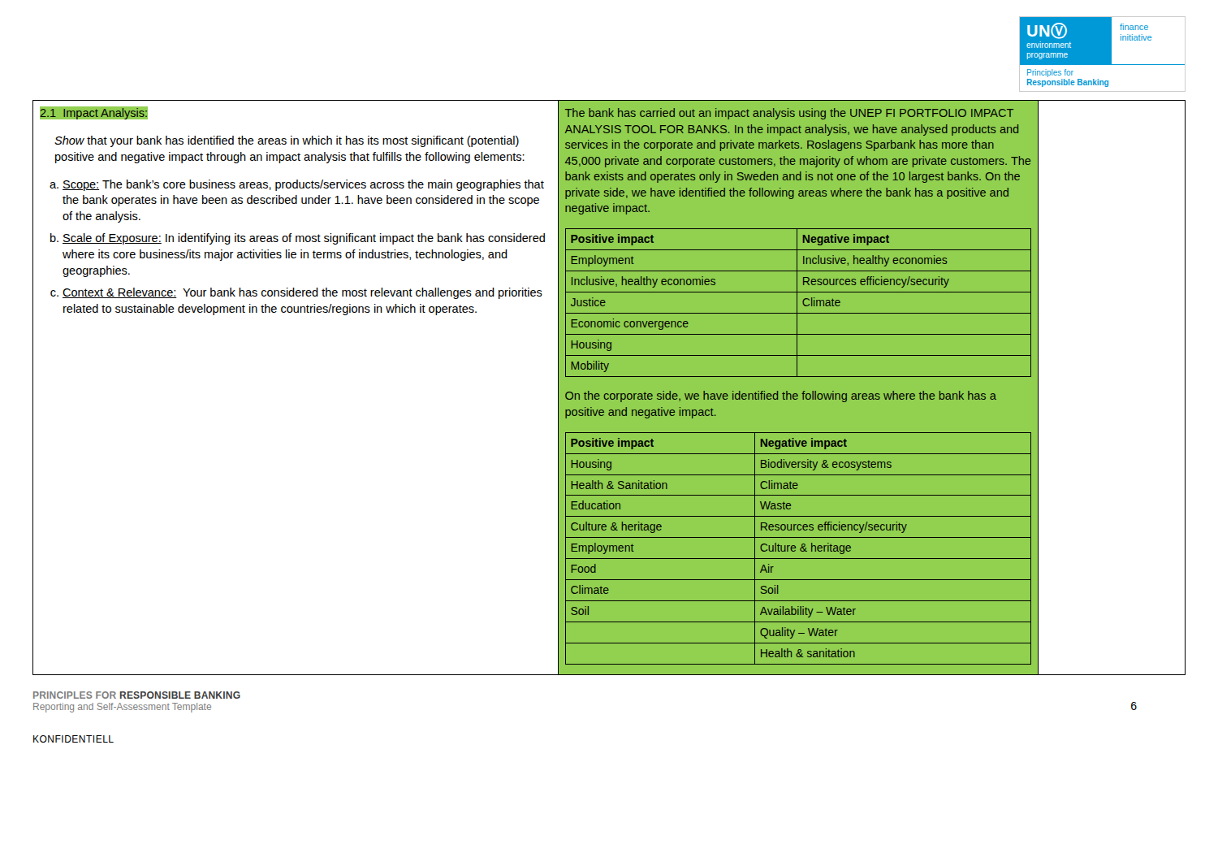UNⓋ environment
programme
finance
initiative
Principles for
Responsible Banking
| 2.1 Impact Analysis: Show that your bank has identified the areas in which it has its most significant (potential) positive and negative impact through an impact analysis that fulfills the following elements: Scope: The bank’s core business areas, products/services across the main geographies that the bank operates in have been as described under 1.1. have been considered in the scope of the analysis. Scale of Exposure: In identifying its areas of most significant impact the bank has considered where its core business/its major activities lie in terms of industries, technologies, and geographies. Context & Relevance: Your bank has considered the most relevant challenges and priorities related to sustainable development in the countries/regions in which it operates. | The bank has carried out an impact analysis using the UNEP FI PORTFOLIO IMPACT ANALYSIS TOOL FOR BANKS. In the impact analysis, we have analysed products and services in the corporate and private markets. Roslagens Sparbank has more than 45,000 private and corporate customers, the majority of whom are private customers. The bank exists and operates only in Sweden and is not one of the 10 largest banks. On the private side, we have identified the following areas where the bank has a positive and negative impact. / Positive impact / Negative impact / / --- / --- / / Employment / Inclusive, healthy economies / / Inclusive, healthy economies / Resources efficiency/security / / Justice / Climate / / Economic convergence / / / Housing / / / Mobility / / On the corporate side, we have identified the following areas where the bank has a positive and negative impact. / Positive impact / Negative impact / / --- / --- / / Housing / Biodiversity & ecosystems / / Health & Sanitation / Climate / / Education / Waste / / Culture & heritage / Resources efficiency/security / / Employment / Culture & heritage / / Food / Air / / Climate / Soil / / Soil / Availability – Water / / / Quality – Water / / / Health & sanitation / | |
PRINCIPLES FOR RESPONSIBLE BANKING
Reporting and Self-Assessment Template
6
KONFIDENTIELL